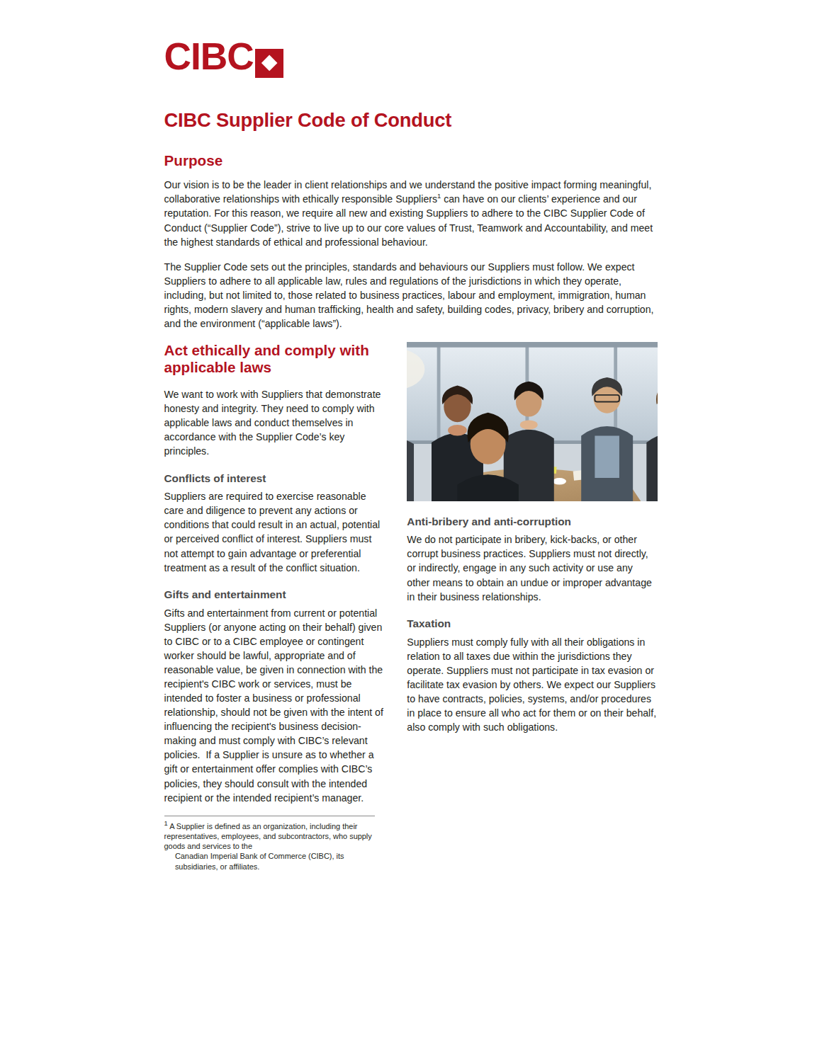CIBC
CIBC Supplier Code of Conduct
Purpose
Our vision is to be the leader in client relationships and we understand the positive impact forming meaningful, collaborative relationships with ethically responsible Suppliers1 can have on our clients’ experience and our reputation. For this reason, we require all new and existing Suppliers to adhere to the CIBC Supplier Code of Conduct (“Supplier Code”), strive to live up to our core values of Trust, Teamwork and Accountability, and meet the highest standards of ethical and professional behaviour.
The Supplier Code sets out the principles, standards and behaviours our Suppliers must follow. We expect Suppliers to adhere to all applicable law, rules and regulations of the jurisdictions in which they operate, including, but not limited to, those related to business practices, labour and employment, immigration, human rights, modern slavery and human trafficking, health and safety, building codes, privacy, bribery and corruption, and the environment (“applicable laws”).
Act ethically and comply with applicable laws
We want to work with Suppliers that demonstrate honesty and integrity. They need to comply with applicable laws and conduct themselves in accordance with the Supplier Code’s key principles.
Conflicts of interest
Suppliers are required to exercise reasonable care and diligence to prevent any actions or conditions that could result in an actual, potential or perceived conflict of interest. Suppliers must not attempt to gain advantage or preferential treatment as a result of the conflict situation.
Gifts and entertainment
Gifts and entertainment from current or potential Suppliers (or anyone acting on their behalf) given to CIBC or to a CIBC employee or contingent worker should be lawful, appropriate and of reasonable value, be given in connection with the recipient's CIBC work or services, must be intended to foster a business or professional relationship, should not be given with the intent of influencing the recipient's business decision-making and must comply with CIBC’s relevant policies. If a Supplier is unsure as to whether a gift or entertainment offer complies with CIBC’s policies, they should consult with the intended recipient or the intended recipient’s manager.
Anti-bribery and anti-corruption
We do not participate in bribery, kick-backs, or other corrupt business practices. Suppliers must not directly, or indirectly, engage in any such activity or use any other means to obtain an undue or improper advantage in their business relationships.
Taxation
Suppliers must comply fully with all their obligations in relation to all taxes due within the jurisdictions they operate. Suppliers must not participate in tax evasion or facilitate tax evasion by others. We expect our Suppliers to have contracts, policies, systems, and/or procedures in place to ensure all who act for them or on their behalf, also comply with such obligations.
1 A Supplier is defined as an organization, including their representatives, employees, and subcontractors, who supply goods and services to the
Canadian Imperial Bank of Commerce (CIBC), its subsidiaries, or affiliates.